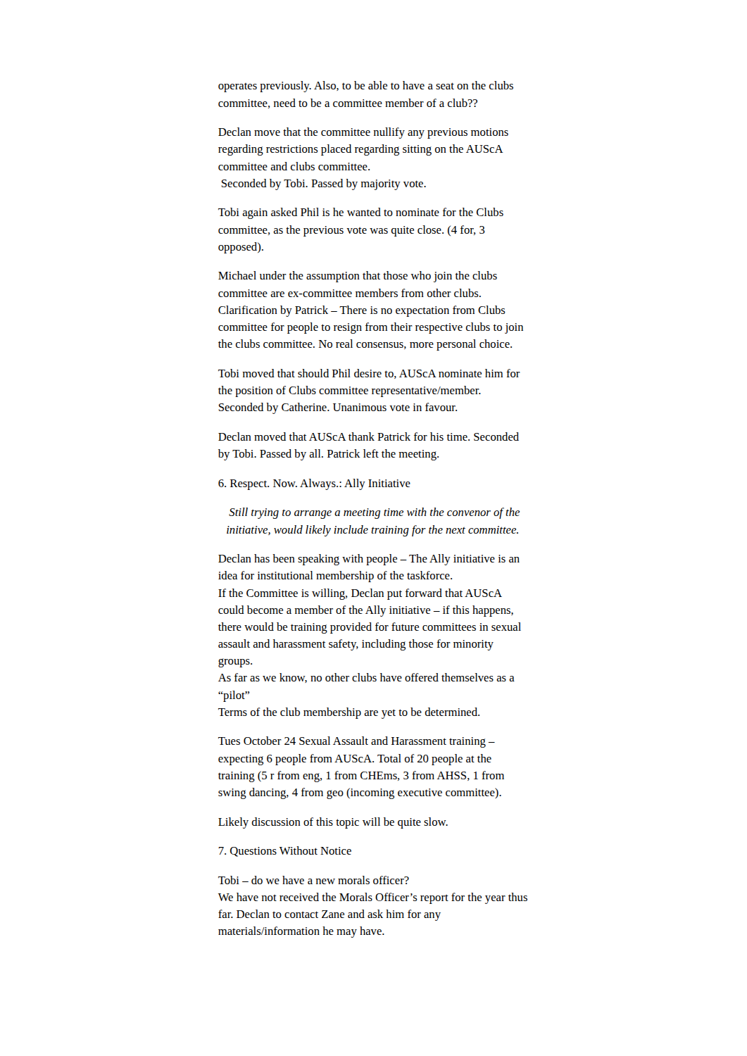operates previously. Also, to be able to have a seat on the clubs committee, need to be a committee member of a club??
Declan move that the committee nullify any previous motions regarding restrictions placed regarding sitting on the AUScA committee and clubs committee.
Seconded by Tobi. Passed by majority vote.
Tobi again asked Phil is he wanted to nominate for the Clubs committee, as the previous vote was quite close. (4 for, 3 opposed).
Michael under the assumption that those who join the clubs committee are ex-committee members from other clubs.
Clarification by Patrick – There is no expectation from Clubs committee for people to resign from their respective clubs to join the clubs committee. No real consensus, more personal choice.
Tobi moved that should Phil desire to, AUScA nominate him for the position of Clubs committee representative/member. Seconded by Catherine. Unanimous vote in favour.
Declan moved that AUScA thank Patrick for his time. Seconded by Tobi. Passed by all. Patrick left the meeting.
6. Respect. Now. Always.: Ally Initiative
Still trying to arrange a meeting time with the convenor of the initiative, would likely include training for the next committee.
Declan has been speaking with people – The Ally initiative is an idea for institutional membership of the taskforce.
If the Committee is willing, Declan put forward that AUScA could become a member of the Ally initiative – if this happens, there would be training provided for future committees in sexual assault and harassment safety, including those for minority groups.
As far as we know, no other clubs have offered themselves as a “pilot”
Terms of the club membership are yet to be determined.
Tues October 24 Sexual Assault and Harassment training – expecting 6 people from AUScA. Total of 20 people at the training (5 r from eng, 1 from CHEms, 3 from AHSS, 1 from swing dancing, 4 from geo (incoming executive committee).
Likely discussion of this topic will be quite slow.
7. Questions Without Notice
Tobi – do we have a new morals officer?
We have not received the Morals Officer’s report for the year thus far. Declan to contact Zane and ask him for any materials/information he may have.